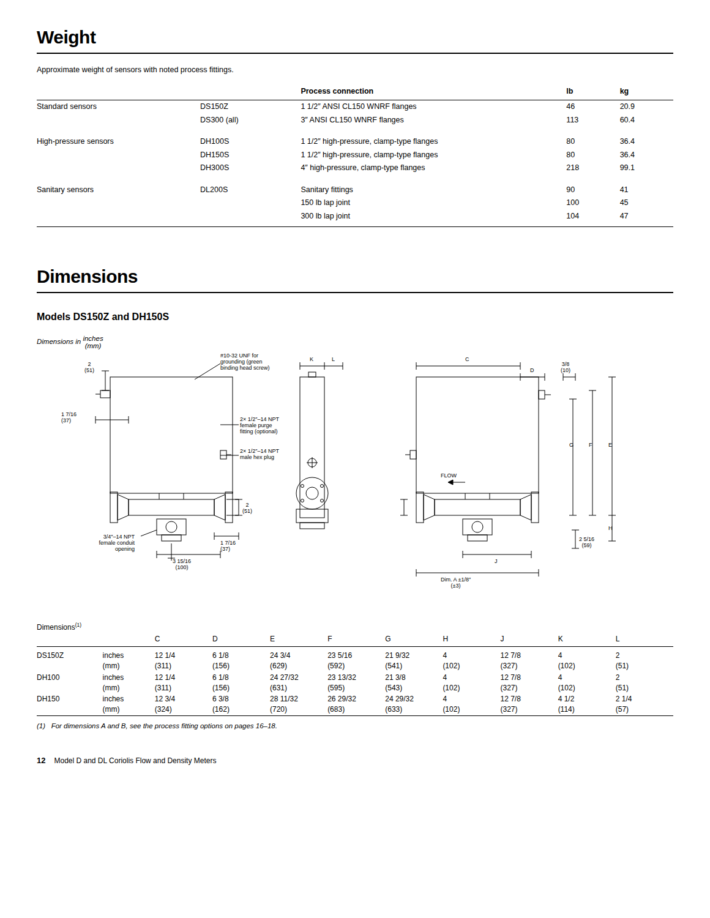Weight
Approximate weight of sensors with noted process fittings.
| | | Process connection | lb | kg |
| --- | --- | --- | --- | --- |
| Standard sensors | DS150Z | 1 1/2″ ANSI CL150 WNRF flanges | 46 | 20.9 |
| | DS300 (all) | 3″ ANSI CL150 WNRF flanges | 113 | 60.4 |
| High-pressure sensors | DH100S | 1 1/2″ high-pressure, clamp-type flanges | 80 | 36.4 |
| | DH150S | 1 1/2″ high-pressure, clamp-type flanges | 80 | 36.4 |
| | DH300S | 4″ high-pressure, clamp-type flanges | 218 | 99.1 |
| Sanitary sensors | DL200S | Sanitary fittings | 90 | 41 |
| | | 150 lb lap joint | 100 | 45 |
| | | 300 lb lap joint | 104 | 47 |
Dimensions
Models DS150Z and DH150S
Dimensions in inches(mm)
2
(51)
1 7/16
(37)
#10-32 UNF for
grounding (green
binding head screw)
2× 1/2″–14 NPT
female purge
fitting (optional)
2× 1/2″–14 NPT
male hex plug
2
(51)
1 7/16
(37)
3 15/16
(100)
3/4″–14 NPT
female conduit
opening
K
L
C
D
3/8
(10)
E
F
G
H
J
2 5/16
(59)
FLOW
Dim. A ±1/8″
(±3)
Dimensions (1)
| | | C | D | E | F | G | H | J | K | L |
| --- | --- | --- | --- | --- | --- | --- | --- | --- | --- | --- |
| DS150Z | inches (mm) | 12 1/4 (311) | 6 1/8 (156) | 24 3/4 (629) | 23 5/16 (592) | 21 9/32 (541) | 4 (102) | 12 7/8 (327) | 4 (102) | 2 (51) |
| DH100 | inches (mm) | 12 1/4 (311) | 6 1/8 (156) | 24 27/32 (631) | 23 13/32 (595) | 21 3/8 (543) | 4 (102) | 12 7/8 (327) | 4 (102) | 2 (51) |
| DH150 | inches (mm) | 12 3/4 (324) | 6 3/8 (162) | 28 11/32 (720) | 26 29/32 (683) | 24 29/32 (633) | 4 (102) | 12 7/8 (327) | 4 1/2 (114) | 2 1/4 (57) |
(1) For dimensions A and B, see the process fitting options on pages 16–18.
12 Model D and DL Coriolis Flow and Density Meters